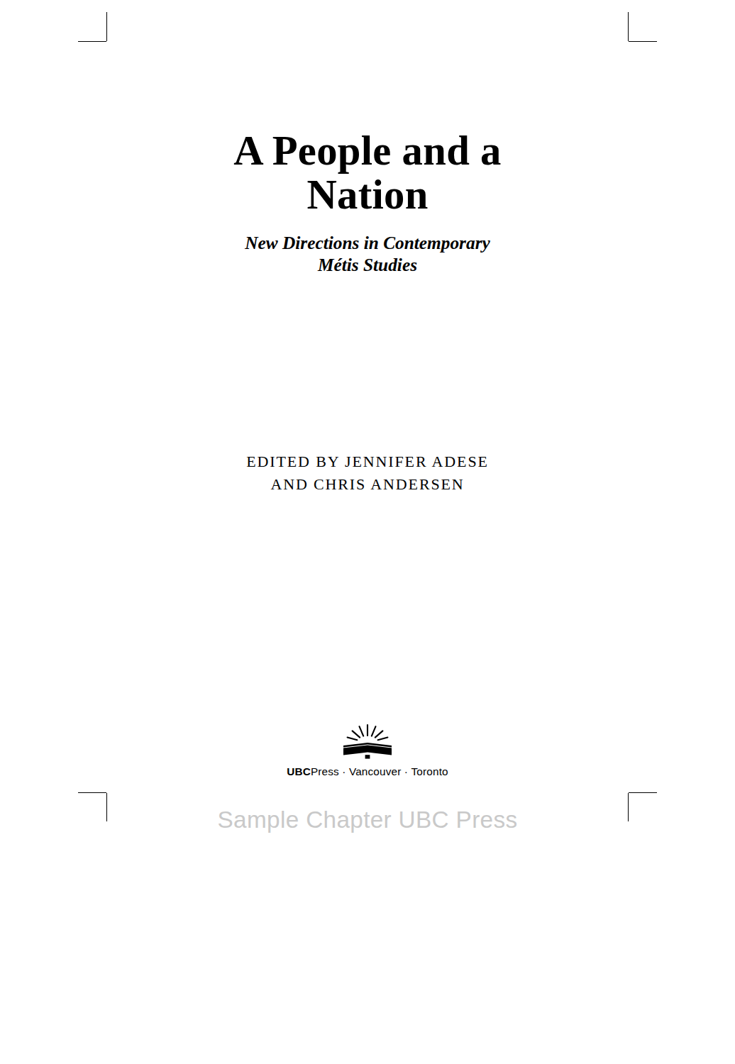A People and a Nation
New Directions in Contemporary
Métis Studies
Edited by Jennifer Adese
and Chris Andersen
UBCPress · Vancouver · Toronto
Sample Chapter UBC Press